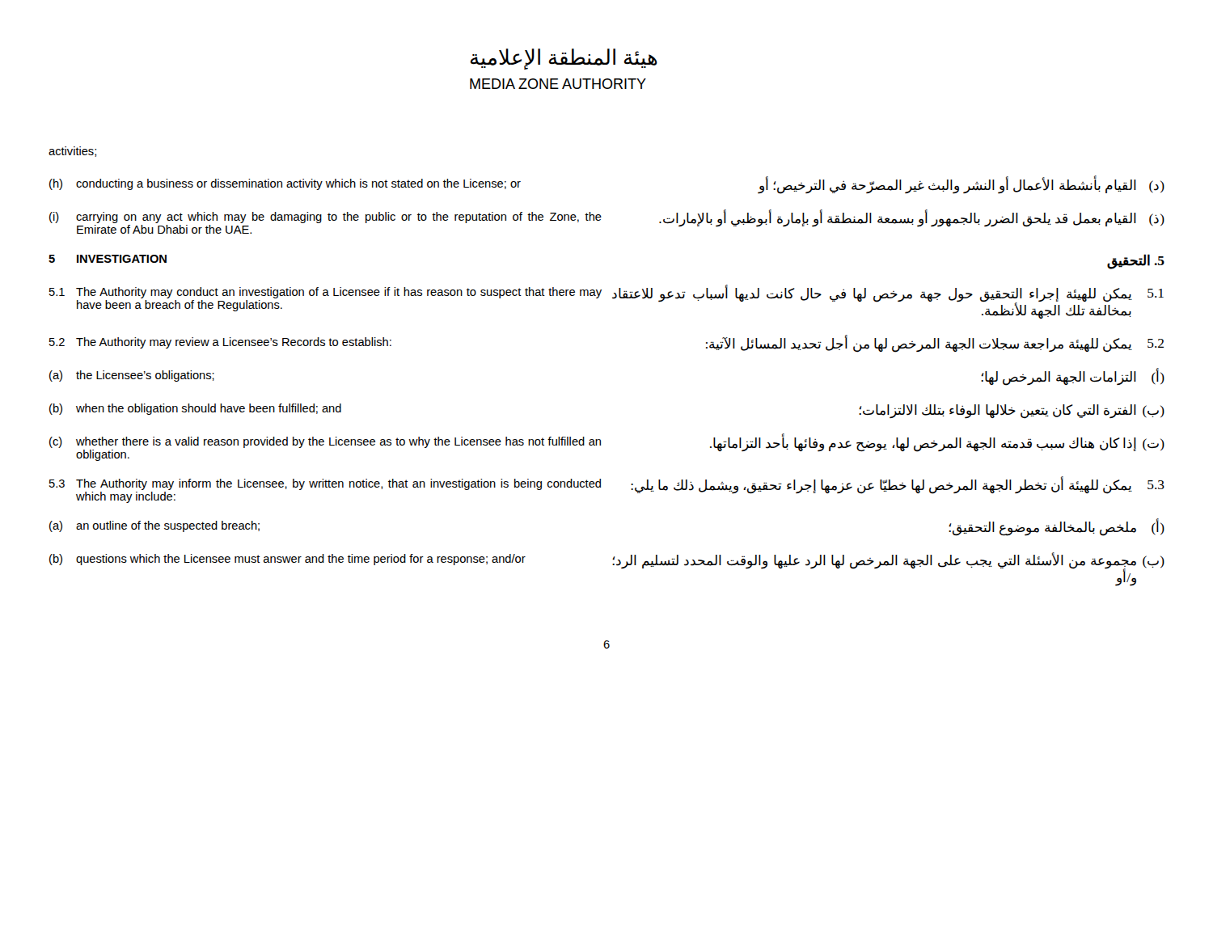| activities; | |
| (h) conducting a business or dissemination activity which is not stated on the License; or | (د) القيام بأنشطة الأعمال أو النشر والبث غير المصرّحة في الترخيص؛ أو |
| (i) carrying on any act which may be damaging to the public or to the reputation of the Zone, the Emirate of Abu Dhabi or the UAE. | (ذ) القيام بعمل قد يلحق الضرر بالجمهور أو بسمعة المنطقة أو بإمارة أبوظبي أو بالإمارات. |
| 5 INVESTIGATION | 5. التحقيق |
| 5.1 The Authority may conduct an investigation of a Licensee if it has reason to suspect that there may have been a breach of the Regulations. | 5.1 يمكن للهيئة إجراء التحقيق حول جهة مرخص لها في حال كانت لديها أسباب تدعو للاعتقاد بمخالفة تلك الجهة للأنظمة. |
| 5.2 The Authority may review a Licensee’s Records to establish: | 5.2 يمكن للهيئة مراجعة سجلات الجهة المرخص لها من أجل تحديد المسائل الآتية: |
| (a) the Licensee’s obligations; | (أ) التزامات الجهة المرخص لها؛ |
| (b) when the obligation should have been fulfilled; and | (ب) الفترة التي كان يتعين خلالها الوفاء بتلك الالتزامات؛ |
| (c) whether there is a valid reason provided by the Licensee as to why the Licensee has not fulfilled an obligation. | (ت) إذا كان هناك سبب قدمته الجهة المرخص لها، يوضح عدم وفائها بأحد التزاماتها. |
| 5.3 The Authority may inform the Licensee, by written notice, that an investigation is being conducted which may include: | 5.3 يمكن للهيئة أن تخطر الجهة المرخص لها خطيّا عن عزمها إجراء تحقيق، ويشمل ذلك ما يلي: |
| (a) an outline of the suspected breach; | (أ) ملخص بالمخالفة موضوع التحقيق؛ |
| (b) questions which the Licensee must answer and the time period for a response; and/or | (ب) مجموعة من الأسئلة التي يجب على الجهة المرخص لها الرد عليها والوقت المحدد لتسليم الرد؛ و/أو |
6